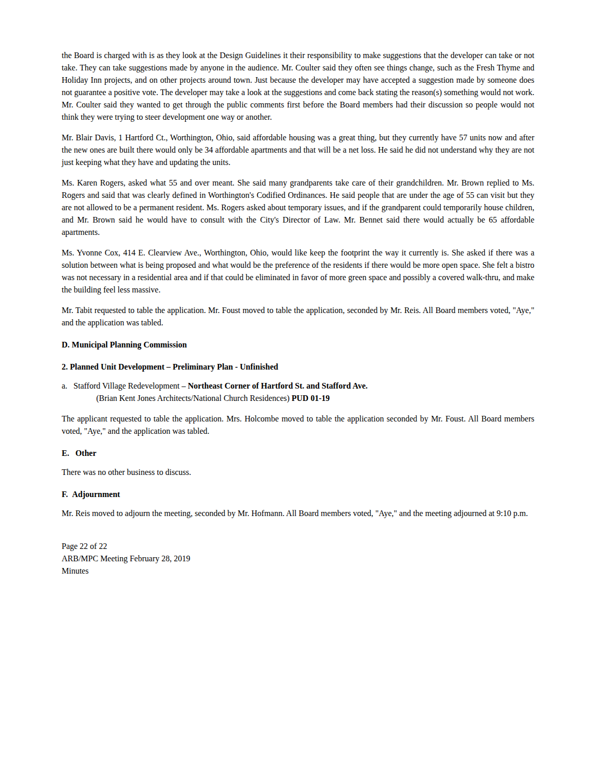the Board is charged with is as they look at the Design Guidelines it their responsibility to make suggestions that the developer can take or not take. They can take suggestions made by anyone in the audience. Mr. Coulter said they often see things change, such as the Fresh Thyme and Holiday Inn projects, and on other projects around town. Just because the developer may have accepted a suggestion made by someone does not guarantee a positive vote. The developer may take a look at the suggestions and come back stating the reason(s) something would not work. Mr. Coulter said they wanted to get through the public comments first before the Board members had their discussion so people would not think they were trying to steer development one way or another.
Mr. Blair Davis, 1 Hartford Ct., Worthington, Ohio, said affordable housing was a great thing, but they currently have 57 units now and after the new ones are built there would only be 34 affordable apartments and that will be a net loss. He said he did not understand why they are not just keeping what they have and updating the units.
Ms. Karen Rogers, asked what 55 and over meant. She said many grandparents take care of their grandchildren. Mr. Brown replied to Ms. Rogers and said that was clearly defined in Worthington's Codified Ordinances. He said people that are under the age of 55 can visit but they are not allowed to be a permanent resident. Ms. Rogers asked about temporary issues, and if the grandparent could temporarily house children, and Mr. Brown said he would have to consult with the City's Director of Law. Mr. Bennet said there would actually be 65 affordable apartments.
Ms. Yvonne Cox, 414 E. Clearview Ave., Worthington, Ohio, would like keep the footprint the way it currently is. She asked if there was a solution between what is being proposed and what would be the preference of the residents if there would be more open space. She felt a bistro was not necessary in a residential area and if that could be eliminated in favor of more green space and possibly a covered walk-thru, and make the building feel less massive.
Mr. Tabit requested to table the application. Mr. Foust moved to table the application, seconded by Mr. Reis. All Board members voted, "Aye," and the application was tabled.
D. Municipal Planning Commission
2. Planned Unit Development – Preliminary Plan - Unfinished
a. Stafford Village Redevelopment – Northeast Corner of Hartford St. and Stafford Ave.
(Brian Kent Jones Architects/National Church Residences) PUD 01-19
The applicant requested to table the application. Mrs. Holcombe moved to table the application seconded by Mr. Foust. All Board members voted, "Aye," and the application was tabled.
E. Other
There was no other business to discuss.
F. Adjournment
Mr. Reis moved to adjourn the meeting, seconded by Mr. Hofmann. All Board members voted, "Aye," and the meeting adjourned at 9:10 p.m.
Page 22 of 22
ARB/MPC Meeting February 28, 2019
Minutes